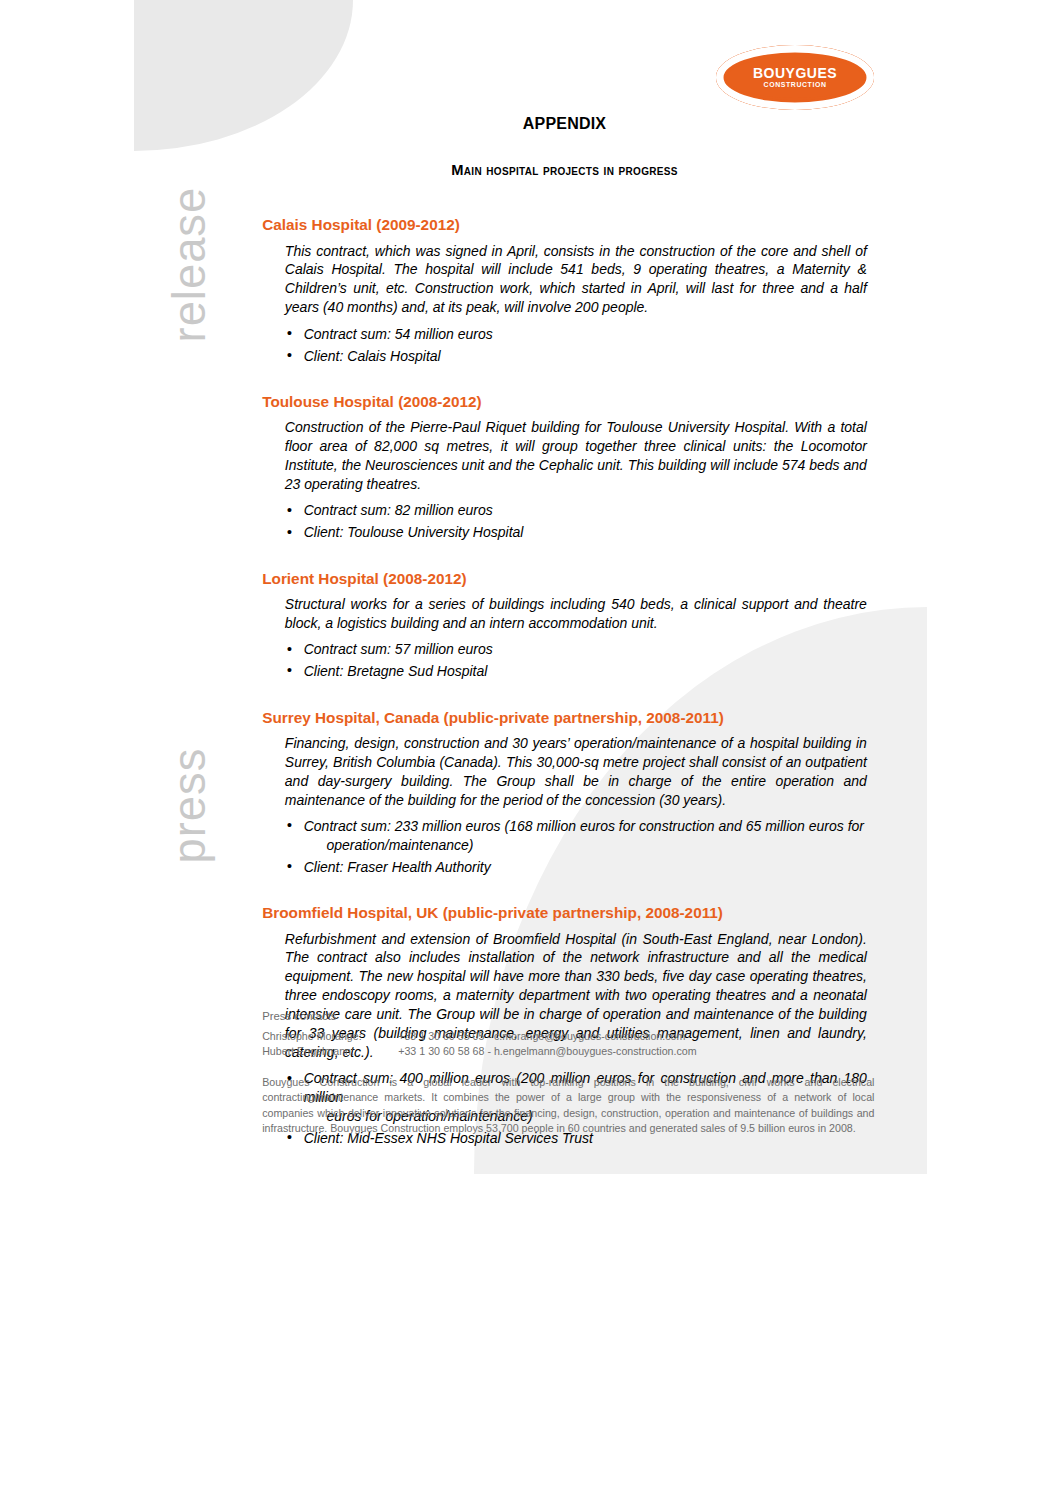release press
BOUYGUES CONSTRUCTION
APPENDIX
Main hospital projects in progress
Calais Hospital (2009-2012)
This contract, which was signed in April, consists in the construction of the core and shell of Calais Hospital. The hospital will include 541 beds, 9 operating theatres, a Maternity & Children’s unit, etc. Construction work, which started in April, will last for three and a half years (40 months) and, at its peak, will involve 200 people.
Contract sum: 54 million euros
Client: Calais Hospital
Toulouse Hospital (2008-2012)
Construction of the Pierre-Paul Riquet building for Toulouse University Hospital. With a total floor area of 82,000 sq metres, it will group together three clinical units: the Locomotor Institute, the Neurosciences unit and the Cephalic unit. This building will include 574 beds and 23 operating theatres.
Contract sum: 82 million euros
Client: Toulouse University Hospital
Lorient Hospital (2008-2012)
Structural works for a series of buildings including 540 beds, a clinical support and theatre block, a logistics building and an intern accommodation unit.
Contract sum: 57 million euros
Client: Bretagne Sud Hospital
Surrey Hospital, Canada (public-private partnership, 2008-2011)
Financing, design, construction and 30 years’ operation/maintenance of a hospital building in Surrey, British Columbia (Canada). This 30,000-sq metre project shall consist of an outpatient and day-surgery building. The Group shall be in charge of the entire operation and maintenance of the building for the period of the concession (30 years).
Contract sum: 233 million euros (168 million euros for construction and 65 million euros for operation/maintenance)
Client: Fraser Health Authority
Broomfield Hospital, UK (public-private partnership, 2008-2011)
Refurbishment and extension of Broomfield Hospital (in South-East England, near London). The contract also includes installation of the network infrastructure and all the medical equipment. The new hospital will have more than 330 beds, five day case operating theatres, three endoscopy rooms, a maternity department with two operating theatres and a neonatal intensive care unit. The Group will be in charge of operation and maintenance of the building for 33 years (building maintenance, energy and utilities management, linen and laundry, catering, etc.).
Contract sum: 400 million euros (200 million euros for construction and more than 180 million euros for operation/maintenance)
Client: Mid-Essex NHS Hospital Services Trust
Press contacts
Christophe Morange:+33 1 30 60 55 05 - c.morange@bouygues-construction.com
Hubert Engelmann:+33 1 30 60 58 68 - h.engelmann@bouygues-construction.com
Bouygues Construction is a global leader with top-ranking positions in the building, civil works and electrical contracting/maintenance markets. It combines the power of a large group with the responsiveness of a network of local companies which deliver innovative solutions for the financing, design, construction, operation and maintenance of buildings and infrastructure. Bouygues Construction employs 53,700 people in 60 countries and generated sales of 9.5 billion euros in 2008.